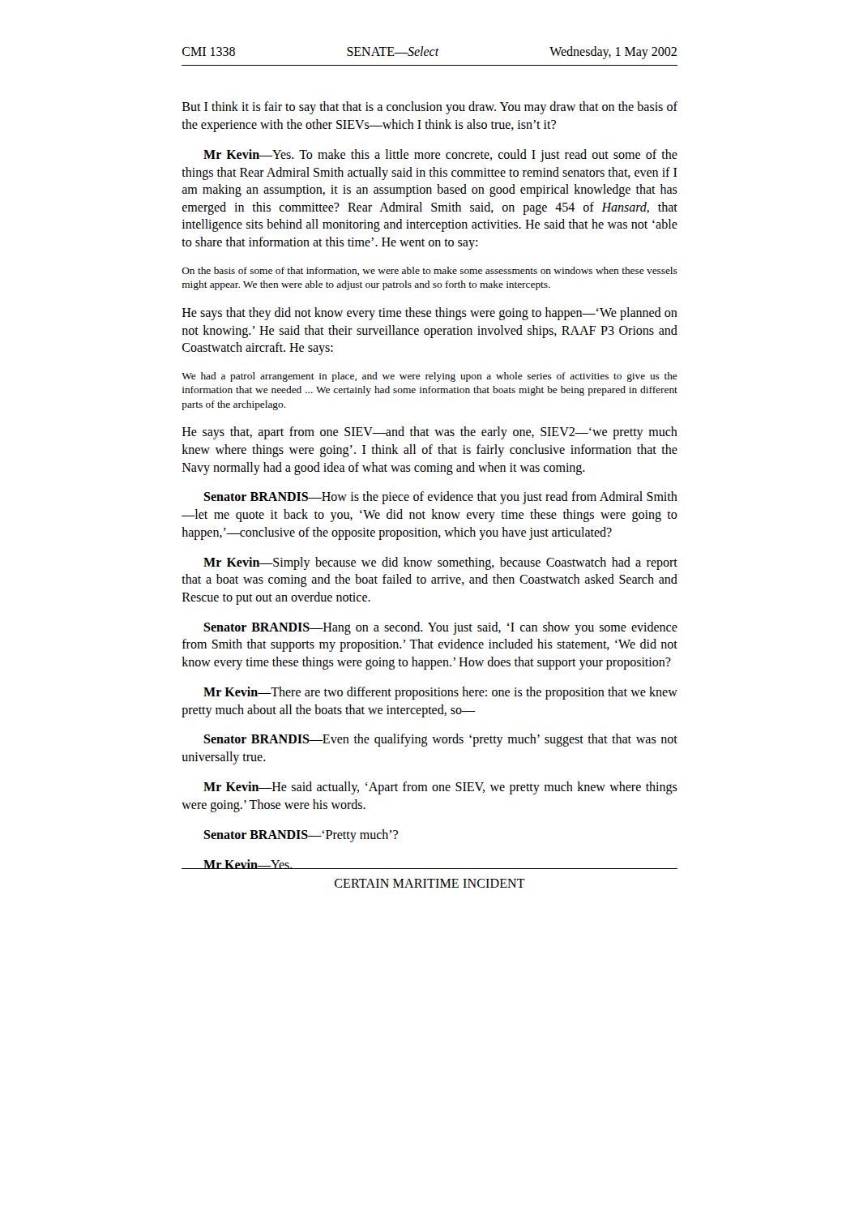CMI 1338
SENATE—Select
Wednesday, 1 May 2002
But I think it is fair to say that that is a conclusion you draw. You may draw that on the basis of the experience with the other SIEVs—which I think is also true, isn’t it?
Mr Kevin—Yes. To make this a little more concrete, could I just read out some of the things that Rear Admiral Smith actually said in this committee to remind senators that, even if I am making an assumption, it is an assumption based on good empirical knowledge that has emerged in this committee? Rear Admiral Smith said, on page 454 of Hansard, that intelligence sits behind all monitoring and interception activities. He said that he was not ‘able to share that information at this time’. He went on to say:
On the basis of some of that information, we were able to make some assessments on windows when these vessels might appear. We then were able to adjust our patrols and so forth to make intercepts.
He says that they did not know every time these things were going to happen—‘We planned on not knowing.’ He said that their surveillance operation involved ships, RAAF P3 Orions and Coastwatch aircraft. He says:
We had a patrol arrangement in place, and we were relying upon a whole series of activities to give us the information that we needed ... We certainly had some information that boats might be being prepared in different parts of the archipelago.
He says that, apart from one SIEV—and that was the early one, SIEV2—‘we pretty much knew where things were going’. I think all of that is fairly conclusive information that the Navy normally had a good idea of what was coming and when it was coming.
Senator BRANDIS—How is the piece of evidence that you just read from Admiral Smith—let me quote it back to you, ‘We did not know every time these things were going to happen,’—conclusive of the opposite proposition, which you have just articulated?
Mr Kevin—Simply because we did know something, because Coastwatch had a report that a boat was coming and the boat failed to arrive, and then Coastwatch asked Search and Rescue to put out an overdue notice.
Senator BRANDIS—Hang on a second. You just said, ‘I can show you some evidence from Smith that supports my proposition.’ That evidence included his statement, ‘We did not know every time these things were going to happen.’ How does that support your proposition?
Mr Kevin—There are two different propositions here: one is the proposition that we knew pretty much about all the boats that we intercepted, so—
Senator BRANDIS—Even the qualifying words ‘pretty much’ suggest that that was not universally true.
Mr Kevin—He said actually, ‘Apart from one SIEV, we pretty much knew where things were going.’ Those were his words.
Senator BRANDIS—‘Pretty much’?
Mr Kevin—Yes.
CERTAIN MARITIME INCIDENT